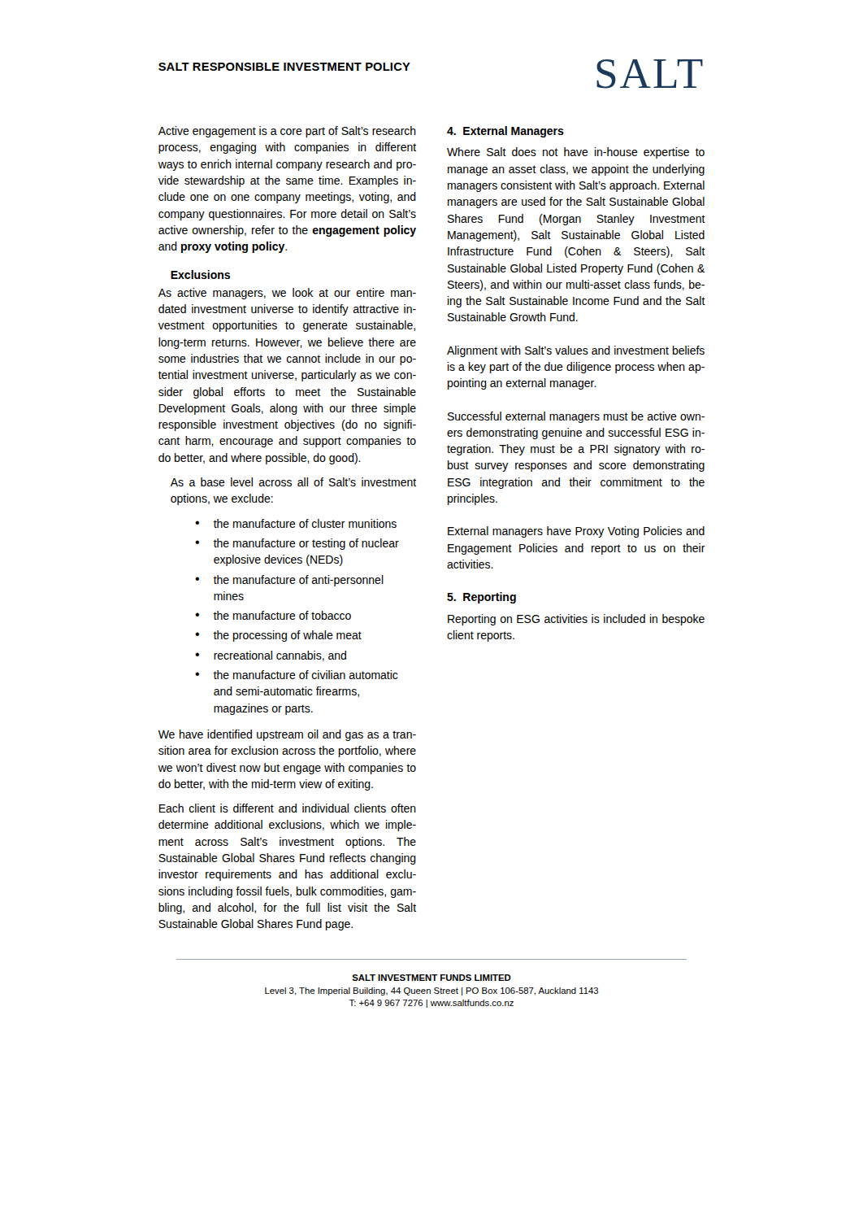SALT RESPONSIBLE INVESTMENT POLICY
SALT
Active engagement is a core part of Salt’s research process, engaging with companies in different ways to enrich internal company research and provide stewardship at the same time. Examples include one on one company meetings, voting, and company questionnaires. For more detail on Salt’s active ownership, refer to the engagement policy and proxy voting policy.
Exclusions
As active managers, we look at our entire mandated investment universe to identify attractive investment opportunities to generate sustainable, long-term returns. However, we believe there are some industries that we cannot include in our potential investment universe, particularly as we consider global efforts to meet the Sustainable Development Goals, along with our three simple responsible investment objectives (do no significant harm, encourage and support companies to do better, and where possible, do good).
As a base level across all of Salt’s investment options, we exclude:
the manufacture of cluster munitions
the manufacture or testing of nuclear explosive devices (NEDs)
the manufacture of anti-personnel mines
the manufacture of tobacco
the processing of whale meat
recreational cannabis, and
the manufacture of civilian automatic and semi-automatic firearms, magazines or parts.
We have identified upstream oil and gas as a transition area for exclusion across the portfolio, where we won’t divest now but engage with companies to do better, with the mid-term view of exiting.
Each client is different and individual clients often determine additional exclusions, which we implement across Salt’s investment options. The Sustainable Global Shares Fund reflects changing investor requirements and has additional exclusions including fossil fuels, bulk commodities, gambling, and alcohol, for the full list visit the Salt Sustainable Global Shares Fund page.
4. External Managers
Where Salt does not have in-house expertise to manage an asset class, we appoint the underlying managers consistent with Salt’s approach. External managers are used for the Salt Sustainable Global Shares Fund (Morgan Stanley Investment Management), Salt Sustainable Global Listed Infrastructure Fund (Cohen & Steers), Salt Sustainable Global Listed Property Fund (Cohen & Steers), and within our multi-asset class funds, being the Salt Sustainable Income Fund and the Salt Sustainable Growth Fund.
Alignment with Salt’s values and investment beliefs is a key part of the due diligence process when appointing an external manager.
Successful external managers must be active owners demonstrating genuine and successful ESG integration. They must be a PRI signatory with robust survey responses and score demonstrating ESG integration and their commitment to the principles.
External managers have Proxy Voting Policies and Engagement Policies and report to us on their activities.
5. Reporting
Reporting on ESG activities is included in bespoke client reports.
SALT INVESTMENT FUNDS LIMITED
Level 3, The Imperial Building, 44 Queen Street | PO Box 106-587, Auckland 1143
T: +64 9 967 7276 | www.saltfunds.co.nz